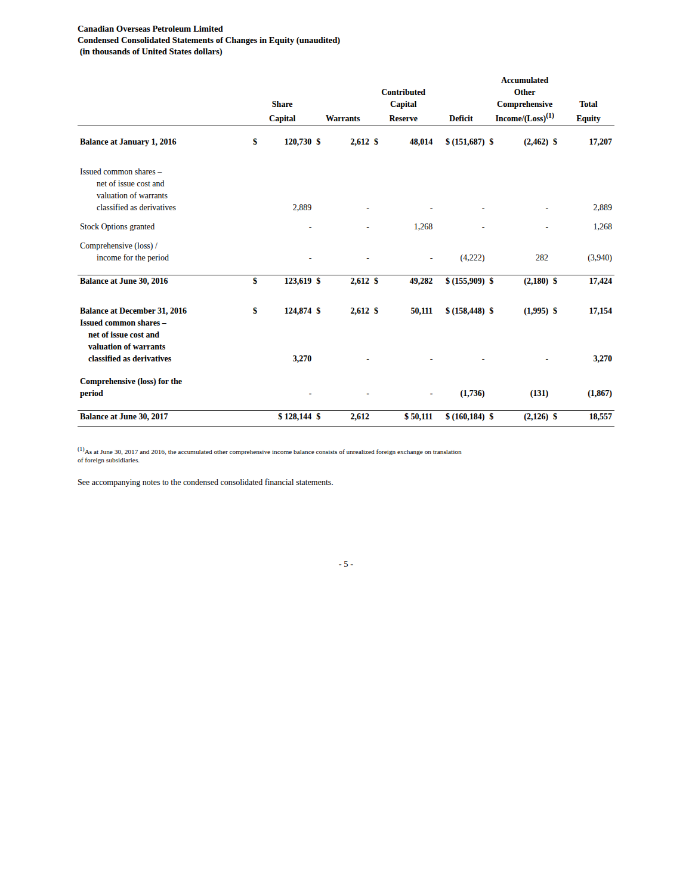Canadian Overseas Petroleum Limited
Condensed Consolidated Statements of Changes in Equity (unaudited)
(in thousands of United States dollars)
| | | | | | Accumulated | |
| | | | Contributed | | Other | |
| | Share | | Capital | | Comprehensive | Total |
| | Capital | Warrants | Reserve | Deficit | Income/(Loss) (1) | Equity |
| Balance at January 1, 2016 | $ | 120,730 | $ | 2,612 | $ | 48,014 | $ (151,687) | $ | (2,462) | $ | 17,207 |
| Issued common shares – | |
| net of issue cost and | |
| valuation of warrants | |
| classified as derivatives | | 2,889 | | - | | - | - | | - | | 2,889 |
| Stock Options granted | | - | | - | | 1,268 | - | | - | | 1,268 |
| Comprehensive (loss) / | |
| income for the period | | - | | - | | - | (4,222) | | 282 | | (3,940) |
| Balance at June 30, 2016 | $ | 123,619 | $ | 2,612 | $ | 49,282 | $ (155,909) | $ | (2,180) | $ | 17,424 |
| Balance at December 31, 2016 | $ | 124,874 | $ | 2,612 | $ | 50,111 | $ (158,448) | $ | (1,995) | $ | 17,154 |
| Issued common shares – | |
| net of issue cost and | |
| valuation of warrants | |
| classified as derivatives | | 3,270 | | - | | - | - | | - | | 3,270 |
| Comprehensive (loss) for the | |
| period | | - | | - | | - | (1,736) | | (131) | | (1,867) |
| Balance at June 30, 2017 | | $ 128,144 | $ | 2,612 | | $ 50,111 | $ (160,184) | $ | (2,126) | $ | 18,557 |
(1)As at June 30, 2017 and 2016, the accumulated other comprehensive income balance consists of unrealized foreign exchange on translation
of foreign subsidiaries.
See accompanying notes to the condensed consolidated financial statements.
- 5 -